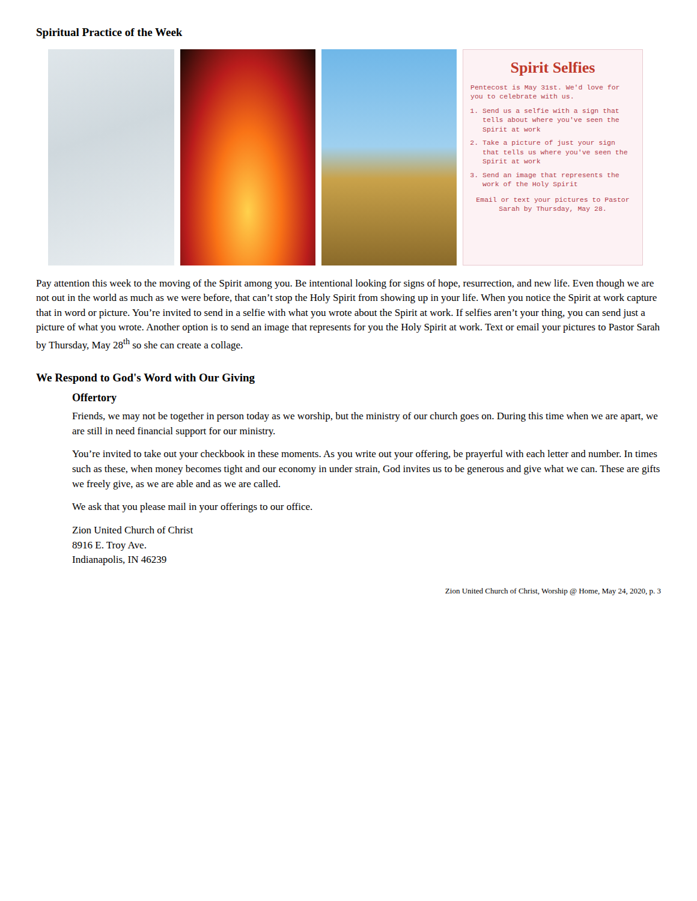Spiritual Practice of the Week
Spirit Selfies
Pentecost is May 31st. We'd love for you to celebrate with us.
Send us a selfie with a sign that tells about where you've seen the Spirit at work
Take a picture of just your sign that tells us where you've seen the Spirit at work
Send an image that represents the work of the Holy Spirit
Email or text your pictures to Pastor Sarah by Thursday, May 28.
Pay attention this week to the moving of the Spirit among you. Be intentional looking for signs of hope, resurrection, and new life. Even though we are not out in the world as much as we were before, that can’t stop the Holy Spirit from showing up in your life. When you notice the Spirit at work capture that in word or picture. You’re invited to send in a selfie with what you wrote about the Spirit at work. If selfies aren’t your thing, you can send just a picture of what you wrote. Another option is to send an image that represents for you the Holy Spirit at work. Text or email your pictures to Pastor Sarah by Thursday, May 28th so she can create a collage.
We Respond to God's Word with Our Giving
Offertory
Friends, we may not be together in person today as we worship, but the ministry of our church goes on. During this time when we are apart, we are still in need financial support for our ministry.
You’re invited to take out your checkbook in these moments. As you write out your offering, be prayerful with each letter and number. In times such as these, when money becomes tight and our economy in under strain, God invites us to be generous and give what we can. These are gifts we freely give, as we are able and as we are called.
We ask that you please mail in your offerings to our office.
Zion United Church of Christ
8916 E. Troy Ave.
Indianapolis, IN 46239
Zion United Church of Christ, Worship @ Home, May 24, 2020, p. 3